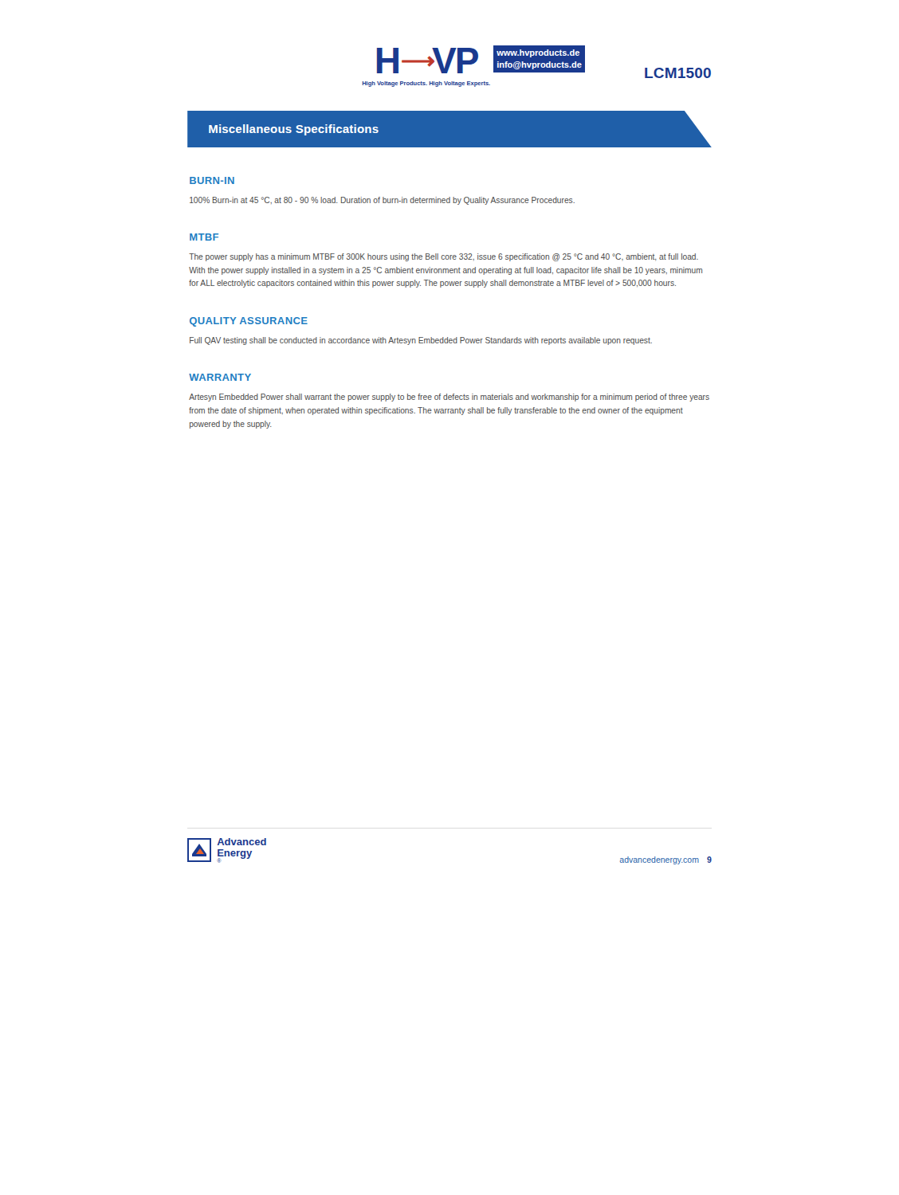H⟶VP
High Voltage Products. High Voltage Experts.
www.hvproducts.de
info@hvproducts.de
LCM1500
Miscellaneous Specifications
BURN-IN
100% Burn-in at 45 °C, at 80 - 90 % load. Duration of burn-in determined by Quality Assurance Procedures.
MTBF
The power supply has a minimum MTBF of 300K hours using the Bell core 332, issue 6 specification @ 25 °C and 40 °C, ambient, at full load. With the power supply installed in a system in a 25 °C ambient environment and operating at full load, capacitor life shall be 10 years, minimum for ALL electrolytic capacitors contained within this power supply. The power supply shall demonstrate a MTBF level of > 500,000 hours.
QUALITY ASSURANCE
Full QAV testing shall be conducted in accordance with Artesyn Embedded Power Standards with reports available upon request.
WARRANTY
Artesyn Embedded Power shall warrant the power supply to be free of defects in materials and workmanship for a minimum period of three years from the date of shipment, when operated within specifications. The warranty shall be fully transferable to the end owner of the equipment powered by the supply.
Advanced Energy®
advancedenergy.com 9